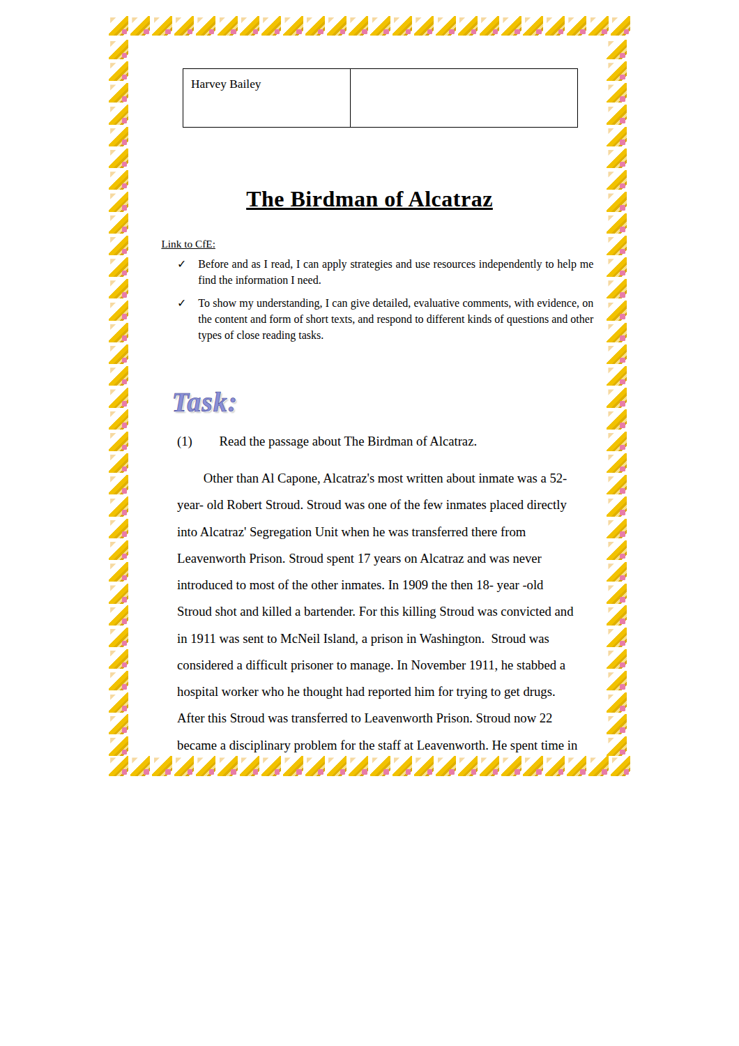| Harvey Bailey | |
The Birdman of Alcatraz
Link to CfE:
Before and as I read, I can apply strategies and use resources independently to help me find the information I need.
To show my understanding, I can give detailed, evaluative comments, with evidence, on the content and form of short texts, and respond to different kinds of questions and other types of close reading tasks.
Task:
(1) Read the passage about The Birdman of Alcatraz.
Other than Al Capone, Alcatraz's most written about inmate was a 52- year- old Robert Stroud. Stroud was one of the few inmates placed directly into Alcatraz' Segregation Unit when he was transferred there from Leavenworth Prison. Stroud spent 17 years on Alcatraz and was never introduced to most of the other inmates. In 1909 the then 18- year -old Stroud shot and killed a bartender. For this killing Stroud was convicted and in 1911 was sent to McNeil Island, a prison in Washington. Stroud was considered a difficult prisoner to manage. In November 1911, he stabbed a hospital worker who he thought had reported him for trying to get drugs. After this Stroud was transferred to Leavenworth Prison. Stroud now 22 became a disciplinary problem for the staff at Leavenworth. He spent time in